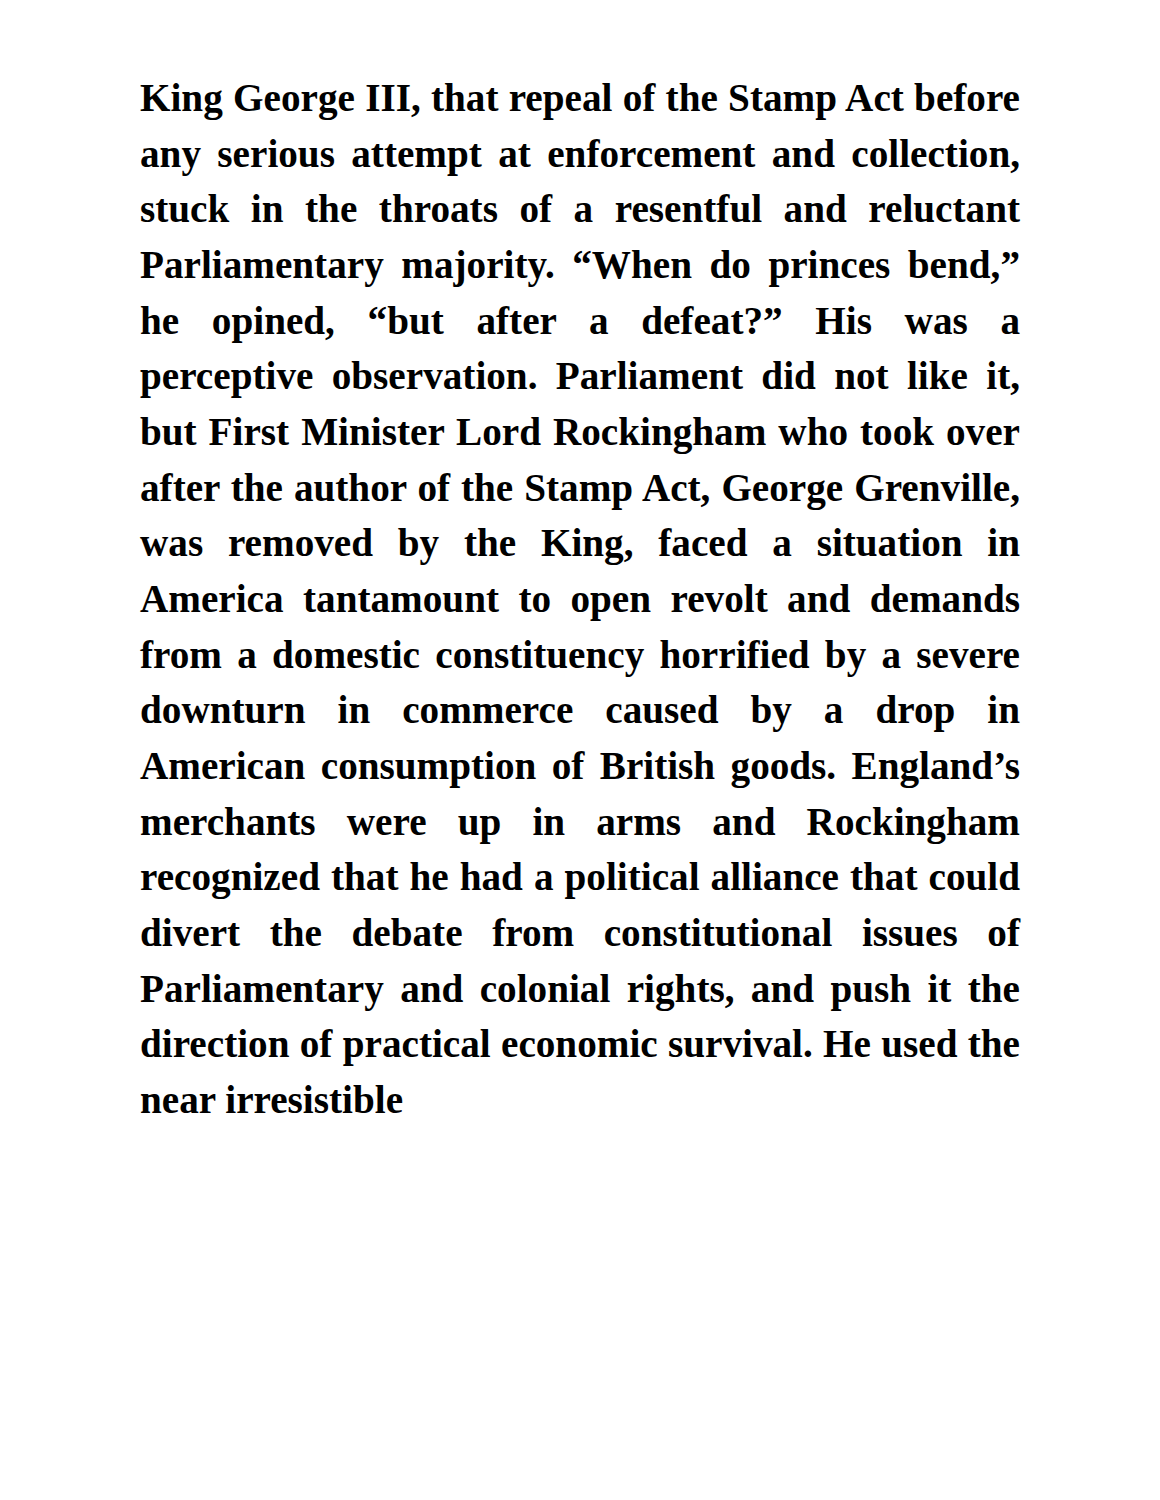King George III, that repeal of the Stamp Act before any serious attempt at enforcement and collection, stuck in the throats of a resentful and reluctant Parliamentary majority. “When do princes bend,” he opined, “but after a defeat?” His was a perceptive observation. Parliament did not like it, but First Minister Lord Rockingham who took over after the author of the Stamp Act, George Grenville, was removed by the King, faced a situation in America tantamount to open revolt and demands from a domestic constituency horrified by a severe downturn in commerce caused by a drop in American consumption of British goods. England’s merchants were up in arms and Rockingham recognized that he had a political alliance that could divert the debate from constitutional issues of Parliamentary and colonial rights, and push it the direction of practical economic survival. He used the near irresistible